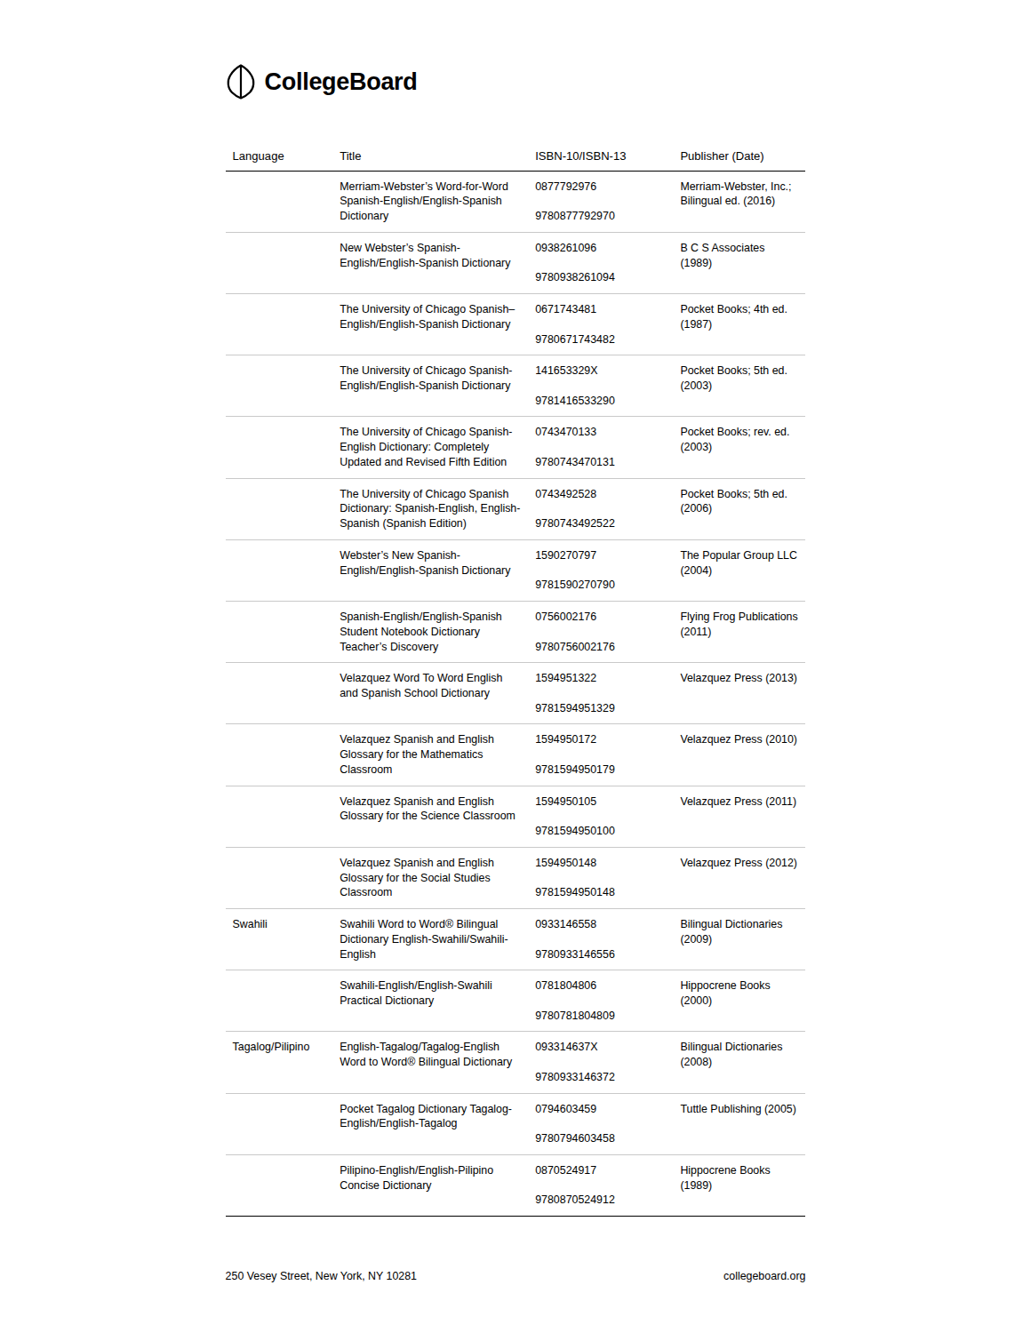CollegeBoard
| Language | Title | ISBN-10/ISBN-13 | Publisher (Date) |
| --- | --- | --- | --- |
| | Merriam-Webster’s Word-for-Word Spanish-English/English-Spanish Dictionary | 0877792976 9780877792970 | Merriam-Webster, Inc.; Bilingual ed. (2016) |
| | New Webster’s Spanish-English/English-Spanish Dictionary | 0938261096 9780938261094 | B C S Associates (1989) |
| | The University of Chicago Spanish–English/English-Spanish Dictionary | 0671743481 9780671743482 | Pocket Books; 4th ed. (1987) |
| | The University of Chicago Spanish-English/English-Spanish Dictionary | 141653329X 9781416533290 | Pocket Books; 5th ed. (2003) |
| | The University of Chicago Spanish-English Dictionary: Completely Updated and Revised Fifth Edition | 0743470133 9780743470131 | Pocket Books; rev. ed. (2003) |
| | The University of Chicago Spanish Dictionary: Spanish-English, English-Spanish (Spanish Edition) | 0743492528 9780743492522 | Pocket Books; 5th ed. (2006) |
| | Webster’s New Spanish-English/English-Spanish Dictionary | 1590270797 9781590270790 | The Popular Group LLC (2004) |
| | Spanish-English/English-Spanish Student Notebook Dictionary Teacher’s Discovery | 0756002176 9780756002176 | Flying Frog Publications (2011) |
| | Velazquez Word To Word English and Spanish School Dictionary | 1594951322 9781594951329 | Velazquez Press (2013) |
| | Velazquez Spanish and English Glossary for the Mathematics Classroom | 1594950172 9781594950179 | Velazquez Press (2010) |
| | Velazquez Spanish and English Glossary for the Science Classroom | 1594950105 9781594950100 | Velazquez Press (2011) |
| | Velazquez Spanish and English Glossary for the Social Studies Classroom | 1594950148 9781594950148 | Velazquez Press (2012) |
| Swahili | Swahili Word to Word® Bilingual Dictionary English-Swahili/Swahili-English | 0933146558 9780933146556 | Bilingual Dictionaries (2009) |
| | Swahili-English/English-Swahili Practical Dictionary | 0781804806 9780781804809 | Hippocrene Books (2000) |
| Tagalog/Pilipino | English-Tagalog/Tagalog-English Word to Word® Bilingual Dictionary | 093314637X 9780933146372 | Bilingual Dictionaries (2008) |
| | Pocket Tagalog Dictionary Tagalog-English/English-Tagalog | 0794603459 9780794603458 | Tuttle Publishing (2005) |
| | Pilipino-English/English-Pilipino Concise Dictionary | 0870524917 9780870524912 | Hippocrene Books (1989) |
250 Vesey Street, New York, NY 10281
collegeboard.org